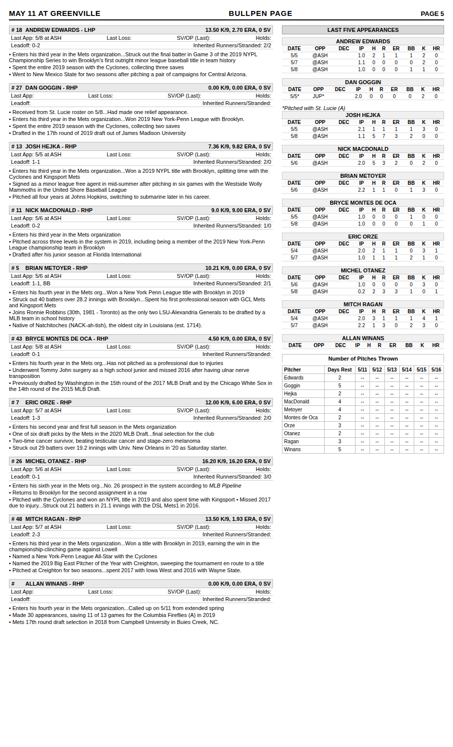MAY 11 AT GREENVILLE
BULLPEN PAGE
PAGE 5
# 18 ANDREW EDWARDS - LHP 13.50 K/9, 2.70 ERA, 0 SV
Last App: 5/8 at ASH Last Loss: SV/OP (Last): Holds:
Leadoff: 0-2 Inherited Runners/Stranded: 2/2
Enters his third year in the Mets organization...Struck out the final batter in Game 3 of the 2019 NYPL Championship Series to win Brooklyn's first outright minor league baseball title in team history
Spent the entire 2019 season with the Cyclones, collecting three saves
Went to New Mexico State for two seasons after pitching a pair of campaigns for Central Arizona.
# 27 DAN GOGGIN - RHP 0.00 K/9, 0.00 ERA, 0 SV
Last App: Last Loss: SV/OP (Last): Holds:
Leadoff: Inherited Runners/Stranded:
Received from St. Lucie roster on 5/8...Had made one relief appearance.
Enters his third year in the Mets organization...Won 2019 New York-Penn League with Brooklyn.
Spent the entire 2019 season with the Cyclones, collecting two saves
Drafted in the 17th round of 2019 draft out of James Madison University
# 13 JOSH HEJKA - RHP 7.36 K/9, 9.82 ERA, 0 SV
Last App: 5/5 at ASH Last Loss: SV/OP (Last): Holds:
Leadoff: 1-1 Inherited Runners/Stranded: 2/0
Enters his third year in the Mets organization...Won a 2019 NYPL title with Brooklyn, splitting time with the Cyclones and Kingsport Mets
Signed as a minor league free agent in mid-summer after pitching in six games with the Westside Wolly Mammoths in the United Shore Baseball League
Pitched all four years at Johns Hopkins, switching to submarine later in his career.
# 11 NICK MACDONALD - RHP 9.0 K/9, 9.00 ERA, 0 SV
Last App: 5/6 at ASH Last Loss: SV/OP (Last): Holds:
Leadoff: 0-2 Inherited Runners/Stranded: 1/0
Enters his third year in the Mets organization
Pitched across three levels in the system in 2019, including being a member of the 2019 New York-Penn League championship team in Brooklyn
Drafted after his junior season at Florida International
# 5 BRIAN METOYER - RHP 10.21 K/9, 0.00 ERA, 0 SV
Last App: 5/6 at ASH Last Loss: SV/OP (Last): Holds:
Leadoff: 1-1, BB Inherited Runners/Stranded: 2/1
Enters his fourth year in the Mets org...Won a New York Penn League title with Brooklyn in 2019
Struck out 40 batters over 28.2 innings with Brooklyn...Spent his first professional season with GCL Mets and Kingsport Mets
Joins Ronnie Robbins (30th, 1981 - Toronto) as the only two LSU-Alexandria Generals to be drafted by a MLB team in school history
Native of Natchitoches (NACK-ah-tish), the oldest city in Louisiana (est. 1714).
# 43 BRYCE MONTES DE OCA - RHP 4.50 K/9, 0.00 ERA, 0 SV
Last App: 5/8 at ASH Last Loss: SV/OP (Last): Holds:
Leadoff: 0-1 Inherited Runners/Stranded:
Enters his fourth year in the Mets org...Has not pitched as a professional due to injuries
Underwent Tommy John surgery as a high school junior and missed 2016 after having ulnar nerve transposition
Previously drafted by Washington in the 15th round of the 2017 MLB Draft and by the Chicago White Sox in the 14th round of the 2015 MLB Draft.
# 7 ERIC ORZE - RHP 12.00 K/9, 6.00 ERA, 0 SV
Last App: 5/7 at ASH Last Loss: SV/OP (Last): Holds:
Leadoff: 1-3 Inherited Runners/Stranded: 2/0
Enters his second year and first full season in the Mets organization
One of six draft picks by the Mets in the 2020 MLB Draft...final selection for the club
Two-time cancer survivor, beating testicular cancer and stage-zero melanoma
Struck out 29 batters over 19.2 innings with Univ. New Orleans in '20 as Saturday starter.
# 26 MICHEL OTANEZ - RHP 16.20 K/9, 16.20 ERA, 0 SV
Last App: 5/6 at ASH Last Loss: SV/OP (Last): Holds:
Leadoff: 0-1 Inherited Runners/Stranded: 3/0
Enters his sixth year in the Mets org...No. 26 prospect in the system according to MLB Pipeline
Returns to Brooklyn for the second assignment in a row
Pitched with the Cyclones and won an NYPL title in 2019 and also spent time with Kingsport • Missed 2017 due to injury...Struck out 21 batters in 21.1 innings with the DSL Mets1 in 2016.
# 48 MITCH RAGAN - RHP 13.50 K/9, 1.93 ERA, 0 SV
Last App: 5/7 at ASH Last Loss: SV/OP (Last): Holds:
Leadoff: 2-3 Inherited Runners/Stranded:
Enters his third year in the Mets organization...Won a title with Brooklyn in 2019, earning the win in the championship-clinching game against Lowell
Named a New York-Penn League All-Star with the Cyclones
Named the 2019 Big East Pitcher of the Year with Creighton, sweeping the tournament en route to a title
Pitched at Creighton for two seasons...spent 2017 with Iowa West and 2016 with Wayne State.
#ALLAN WINANS - RHP 0.00 K/9, 0.00 ERA, 0 SV
Last App: Last Loss: SV/OP (Last): Holds:
Leadoff: Inherited Runners/Stranded:
Enters his fourth year in the Mets organization...Called up on 5/11 from extended spring
Made 30 appearances, saving 11 of 13 games for the Columbia Fireflies (A) in 2019
Mets 17th round draft selection in 2018 from Campbell University in Buies Creek, NC.
LAST FIVE APPEARANCES
ANDREW EDWARDS
| DATE | OPP | DEC | IP | H | R | ER | BB | K | HR |
| --- | --- | --- | --- | --- | --- | --- | --- | --- | --- |
| 5/5 | @ASH | | 1.0 | 2 | 1 | 1 | 1 | 2 | 0 |
| 5/7 | @ASH | | 1.1 | 0 | 0 | 0 | 0 | 2 | 0 |
| 5/8 | @ASH | | 1.0 | 0 | 0 | 0 | 1 | 1 | 0 |
DAN GOGGIN
| DATE | OPP | DEC | IP | H | R | ER | BB | K | HR |
| --- | --- | --- | --- | --- | --- | --- | --- | --- | --- |
| 5/5* | JUP* | | 2.0 | 0 | 0 | 0 | 0 | 2 | 0 |
*Pitched with St. Lucie (A)
JOSH HEJKA
| DATE | OPP | DEC | IP | H | R | ER | BB | K | HR |
| --- | --- | --- | --- | --- | --- | --- | --- | --- | --- |
| 5/5 | @ASH | | 2.1 | 1 | 1 | 1 | 1 | 3 | 0 |
| 5/8 | @ASH | | 1.1 | 5 | 7 | 3 | 2 | 0 | 0 |
NICK MACDONALD
| DATE | OPP | DEC | IP | H | R | ER | BB | K | HR |
| --- | --- | --- | --- | --- | --- | --- | --- | --- | --- |
| 5/6 | @ASH | | 2.0 | 5 | 3 | 2 | 0 | 2 | 0 |
BRIAN METOYER
| DATE | OPP | DEC | IP | H | R | ER | BB | K | HR |
| --- | --- | --- | --- | --- | --- | --- | --- | --- | --- |
| 5/6 | @ASH | | 2.2 | 1 | 1 | 0 | 1 | 3 | 0 |
BRYCE MONTES DE OCA
| DATE | OPP | DEC | IP | H | R | ER | BB | K | HR |
| --- | --- | --- | --- | --- | --- | --- | --- | --- | --- |
| 5/5 | @ASH | | 1.0 | 0 | 0 | 0 | 1 | 0 | 0 |
| 5/8 | @ASH | | 1.0 | 0 | 0 | 0 | 0 | 1 | 0 |
ERIC ORZE
| DATE | OPP | DEC | IP | H | R | ER | BB | K | HR |
| --- | --- | --- | --- | --- | --- | --- | --- | --- | --- |
| 5/4 | @ASH | | 2.0 | 2 | 1 | 1 | 0 | 3 | 1 |
| 5/7 | @ASH | | 1.0 | 1 | 1 | 1 | 2 | 1 | 0 |
MICHEL OTANEZ
| DATE | OPP | DEC | IP | H | R | ER | BB | K | HR |
| --- | --- | --- | --- | --- | --- | --- | --- | --- | --- |
| 5/6 | @ASH | | 1.0 | 0 | 0 | 0 | 0 | 3 | 0 |
| 5/8 | @ASH | | 0.2 | 2 | 3 | 3 | 1 | 0 | 1 |
MITCH RAGAN
| DATE | OPP | DEC | IP | H | R | ER | BB | K | HR |
| --- | --- | --- | --- | --- | --- | --- | --- | --- | --- |
| 5/4 | @ASH | | 2.0 | 3 | 1 | 1 | 1 | 4 | 1 |
| 5/7 | @ASH | | 2.2 | 1 | 3 | 0 | 2 | 3 | 0 |
ALLAN WINANS
| DATE | OPP | DEC | IP | H | R | ER | BB | K | HR |
| --- | --- | --- | --- | --- | --- | --- | --- | --- | --- |
Number of Pitches Thrown
| Pitcher | Days Rest | 5/11 | 5/12 | 5/13 | 5/14 | 5/15 | 5/16 |
| --- | --- | --- | --- | --- | --- | --- | --- |
| Edwards | 2 | -- | -- | -- | -- | -- | -- |
| Goggin | 5 | -- | -- | -- | -- | -- | -- |
| Hejka | 2 | -- | -- | -- | -- | -- | -- |
| MacDonald | 4 | -- | -- | -- | -- | -- | -- |
| Metoyer | 4 | -- | -- | -- | -- | -- | -- |
| Montes de Oca | 2 | -- | -- | -- | -- | -- | -- |
| Orze | 3 | -- | -- | -- | -- | -- | -- |
| Otanez | 2 | -- | -- | -- | -- | -- | -- |
| Ragan | 3 | -- | -- | -- | -- | -- | -- |
| Winans | 5 | -- | -- | -- | -- | -- | -- |